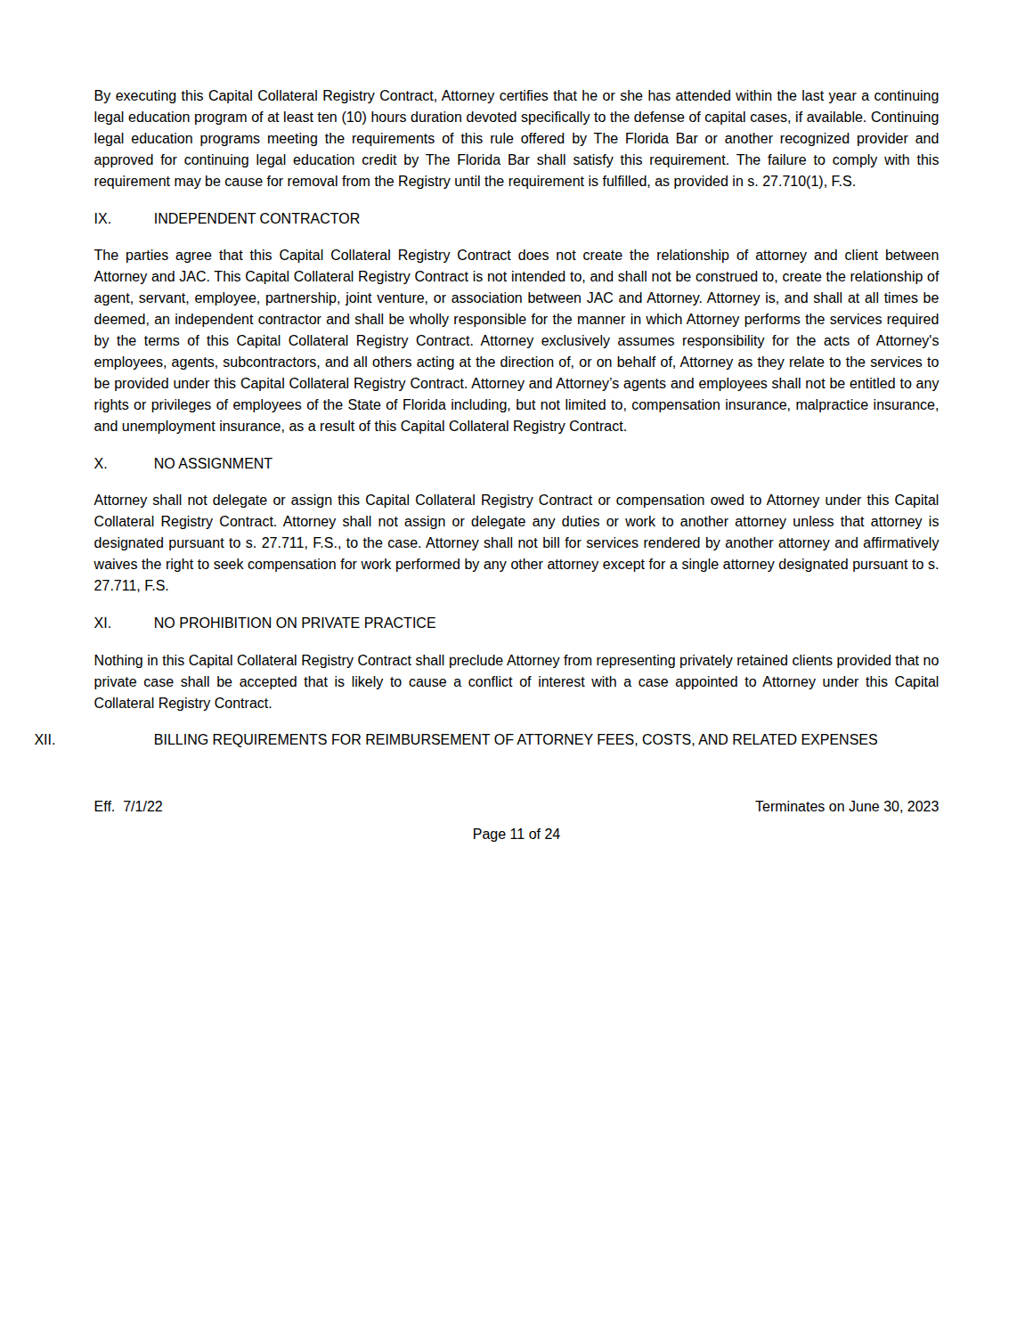By executing this Capital Collateral Registry Contract, Attorney certifies that he or she has attended within the last year a continuing legal education program of at least ten (10) hours duration devoted specifically to the defense of capital cases, if available. Continuing legal education programs meeting the requirements of this rule offered by The Florida Bar or another recognized provider and approved for continuing legal education credit by The Florida Bar shall satisfy this requirement. The failure to comply with this requirement may be cause for removal from the Registry until the requirement is fulfilled, as provided in s. 27.710(1), F.S.
IX. INDEPENDENT CONTRACTOR
The parties agree that this Capital Collateral Registry Contract does not create the relationship of attorney and client between Attorney and JAC. This Capital Collateral Registry Contract is not intended to, and shall not be construed to, create the relationship of agent, servant, employee, partnership, joint venture, or association between JAC and Attorney. Attorney is, and shall at all times be deemed, an independent contractor and shall be wholly responsible for the manner in which Attorney performs the services required by the terms of this Capital Collateral Registry Contract. Attorney exclusively assumes responsibility for the acts of Attorney's employees, agents, subcontractors, and all others acting at the direction of, or on behalf of, Attorney as they relate to the services to be provided under this Capital Collateral Registry Contract. Attorney and Attorney’s agents and employees shall not be entitled to any rights or privileges of employees of the State of Florida including, but not limited to, compensation insurance, malpractice insurance, and unemployment insurance, as a result of this Capital Collateral Registry Contract.
X. NO ASSIGNMENT
Attorney shall not delegate or assign this Capital Collateral Registry Contract or compensation owed to Attorney under this Capital Collateral Registry Contract. Attorney shall not assign or delegate any duties or work to another attorney unless that attorney is designated pursuant to s. 27.711, F.S., to the case. Attorney shall not bill for services rendered by another attorney and affirmatively waives the right to seek compensation for work performed by any other attorney except for a single attorney designated pursuant to s. 27.711, F.S.
XI. NO PROHIBITION ON PRIVATE PRACTICE
Nothing in this Capital Collateral Registry Contract shall preclude Attorney from representing privately retained clients provided that no private case shall be accepted that is likely to cause a conflict of interest with a case appointed to Attorney under this Capital Collateral Registry Contract.
XII. BILLING REQUIREMENTS FOR REIMBURSEMENT OF ATTORNEY FEES, COSTS, AND RELATED EXPENSES
Eff. 7/1/22 Terminates on June 30, 2023
Page 11 of 24